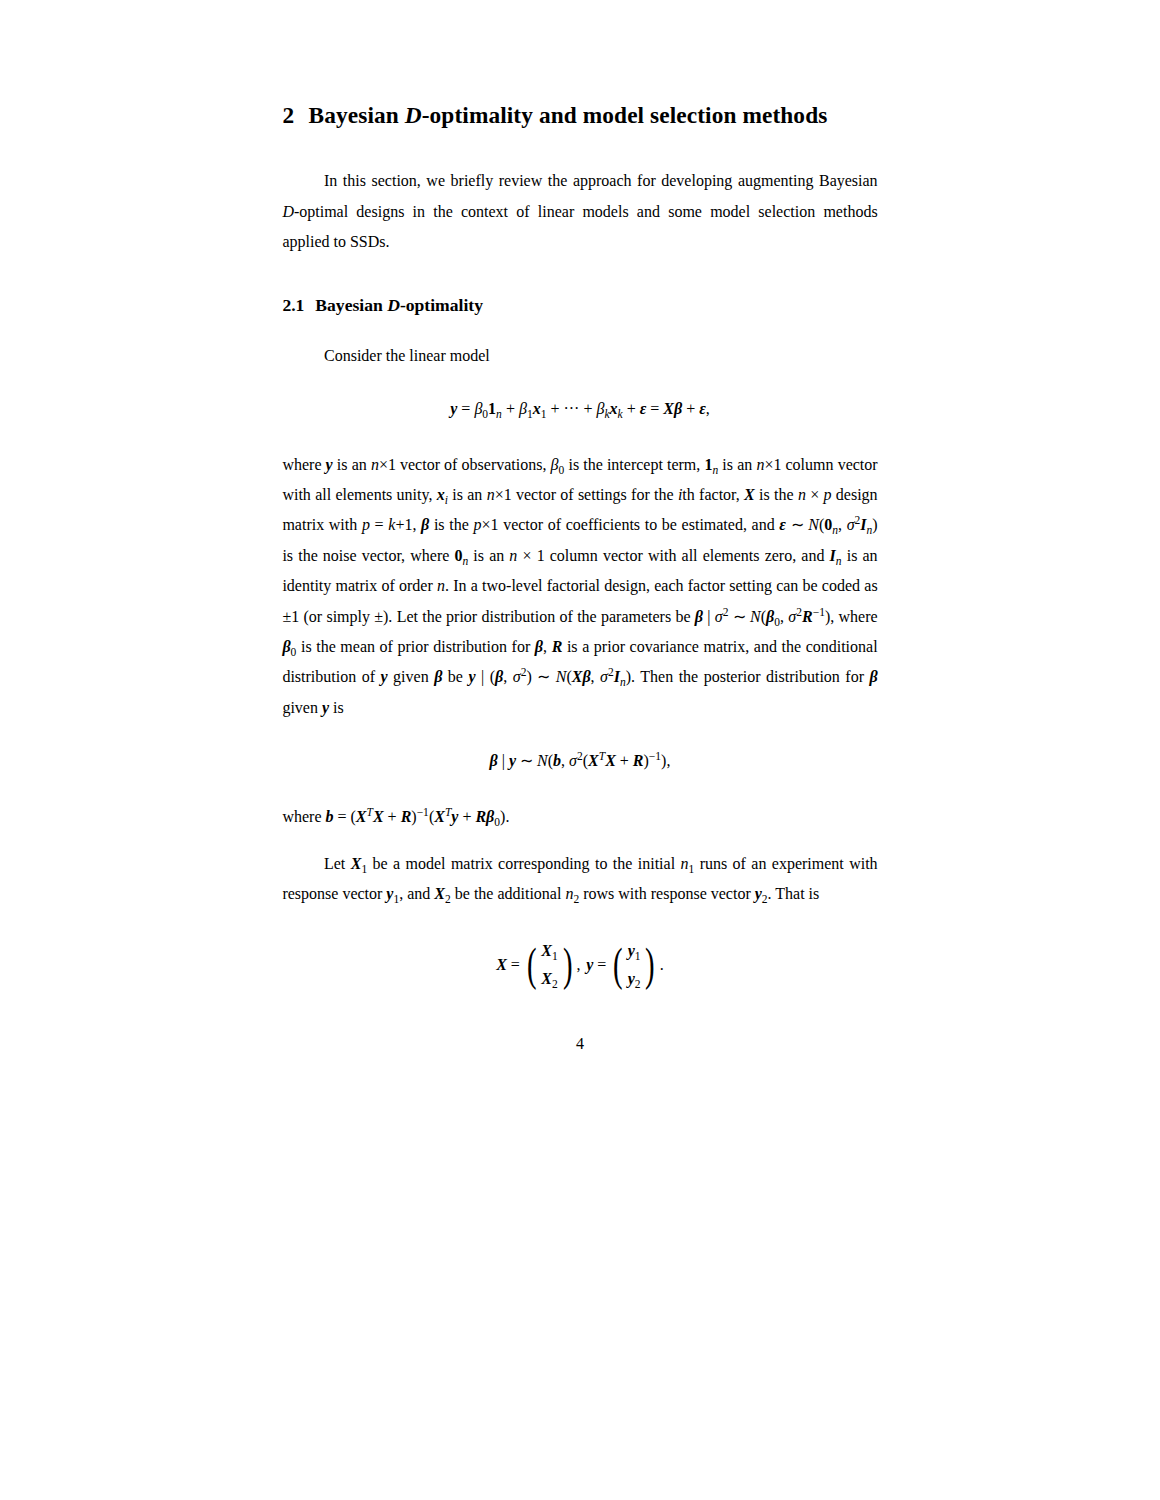2 Bayesian D-optimality and model selection methods
In this section, we briefly review the approach for developing augmenting Bayesian D-optimal designs in the context of linear models and some model selection methods applied to SSDs.
2.1 Bayesian D-optimality
Consider the linear model
y = β01n + β1x1 + ··· + βkxk + ε = Xβ + ε,
where y is an n×1 vector of observations, β0 is the intercept term, 1n is an n×1 column vector with all elements unity, xi is an n×1 vector of settings for the ith factor, X is the n × p design matrix with p = k+1, β is the p×1 vector of coefficients to be estimated, and ε ∼ N(0n, σ2In) is the noise vector, where 0n is an n × 1 column vector with all elements zero, and In is an identity matrix of order n. In a two-level factorial design, each factor setting can be coded as ±1 (or simply ±). Let the prior distribution of the parameters be β | σ2 ∼ N(β0, σ2R−1), where β0 is the mean of prior distribution for β, R is a prior covariance matrix, and the conditional distribution of y given β be y | (β, σ2) ∼ N(Xβ, σ2In). Then the posterior distribution for β given y is
β | y ∼ N(b, σ2(XTX + R)−1),
where b = (XTX + R)−1(XTy + Rβ0).
Let X1 be a model matrix corresponding to the initial n1 runs of an experiment with response vector y1, and X2 be the additional n2 rows with response vector y2. That is
X = ( X1 X2 ) , y = ( y1 y2 ) .
4